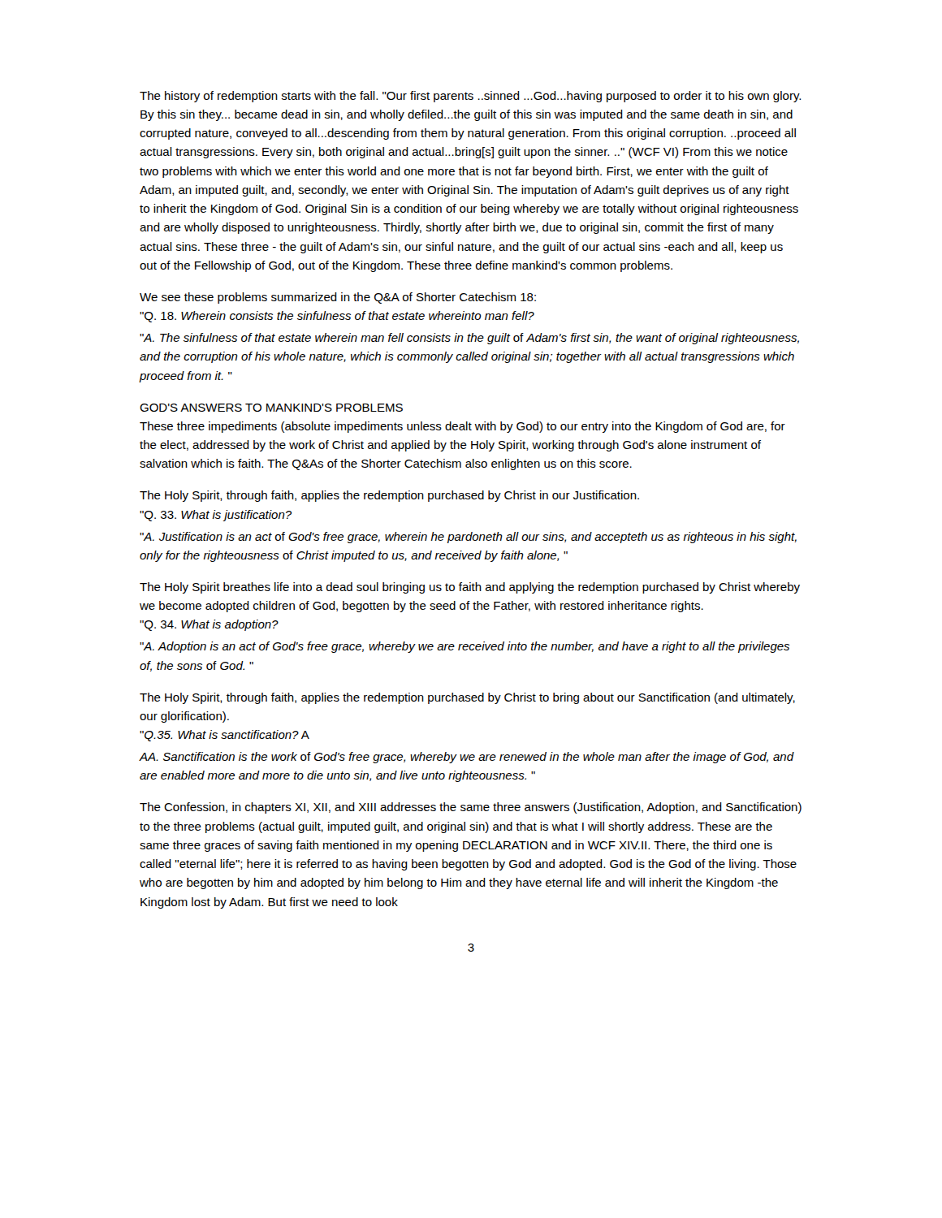The history of redemption starts with the fall. "Our first parents ..sinned ...God...having purposed to order it to his own glory. By this sin they... became dead in sin, and wholly defiled...the guilt of this sin was imputed and the same death in sin, and corrupted nature, conveyed to all...descending from them by natural generation. From this original corruption. ..proceed all actual transgressions. Every sin, both original and actual...bring[s] guilt upon the sinner. .." (WCF VI) From this we notice two problems with which we enter this world and one more that is not far beyond birth. First, we enter with the guilt of Adam, an imputed guilt, and, secondly, we enter with Original Sin. The imputation of Adam's guilt deprives us of any right to inherit the Kingdom of God. Original Sin is a condition of our being whereby we are totally without original righteousness and are wholly disposed to unrighteousness. Thirdly, shortly after birth we, due to original sin, commit the first of many actual sins. These three - the guilt of Adam's sin, our sinful nature, and the guilt of our actual sins -each and all, keep us out of the Fellowship of God, out of the Kingdom. These three define mankind's common problems.
We see these problems summarized in the Q&A of Shorter Catechism 18:
"Q. 18. Wherein consists the sinfulness of that estate whereinto man fell?
"A. The sinfulness of that estate wherein man fell consists in the guilt of Adam's first sin, the want of original righteousness, and the corruption of his whole nature, which is commonly called original sin; together with all actual transgressions which proceed from it. "
GOD'S ANSWERS TO MANKIND'S PROBLEMS
These three impediments (absolute impediments unless dealt with by God) to our entry into the Kingdom of God are, for the elect, addressed by the work of Christ and applied by the Holy Spirit, working through God's alone instrument of salvation which is faith. The Q&As of the Shorter Catechism also enlighten us on this score.
The Holy Spirit, through faith, applies the redemption purchased by Christ in our Justification.
"Q. 33. What is justification?
"A. Justification is an act of God's free grace, wherein he pardoneth all our sins, and accepteth us as righteous in his sight, only for the righteousness of Christ imputed to us, and received by faith alone, "
The Holy Spirit breathes life into a dead soul bringing us to faith and applying the redemption purchased by Christ whereby we become adopted children of God, begotten by the seed of the Father, with restored inheritance rights.
"Q. 34. What is adoption?
"A. Adoption is an act of God's free grace, whereby we are received into the number, and have a right to all the privileges of, the sons of God. "
The Holy Spirit, through faith, applies the redemption purchased by Christ to bring about our Sanctification (and ultimately, our glorification).
"Q.35. What is sanctification? A
AA. Sanctification is the work of God's free grace, whereby we are renewed in the whole man after the image of God, and are enabled more and more to die unto sin, and live unto righteousness. "
The Confession, in chapters XI, XII, and XIII addresses the same three answers (Justification, Adoption, and Sanctification) to the three problems (actual guilt, imputed guilt, and original sin) and that is what I will shortly address. These are the same three graces of saving faith mentioned in my opening DECLARATION and in WCF XIV.II. There, the third one is called "eternal life"; here it is referred to as having been begotten by God and adopted. God is the God of the living. Those who are begotten by him and adopted by him belong to Him and they have eternal life and will inherit the Kingdom -the Kingdom lost by Adam. But first we need to look
3